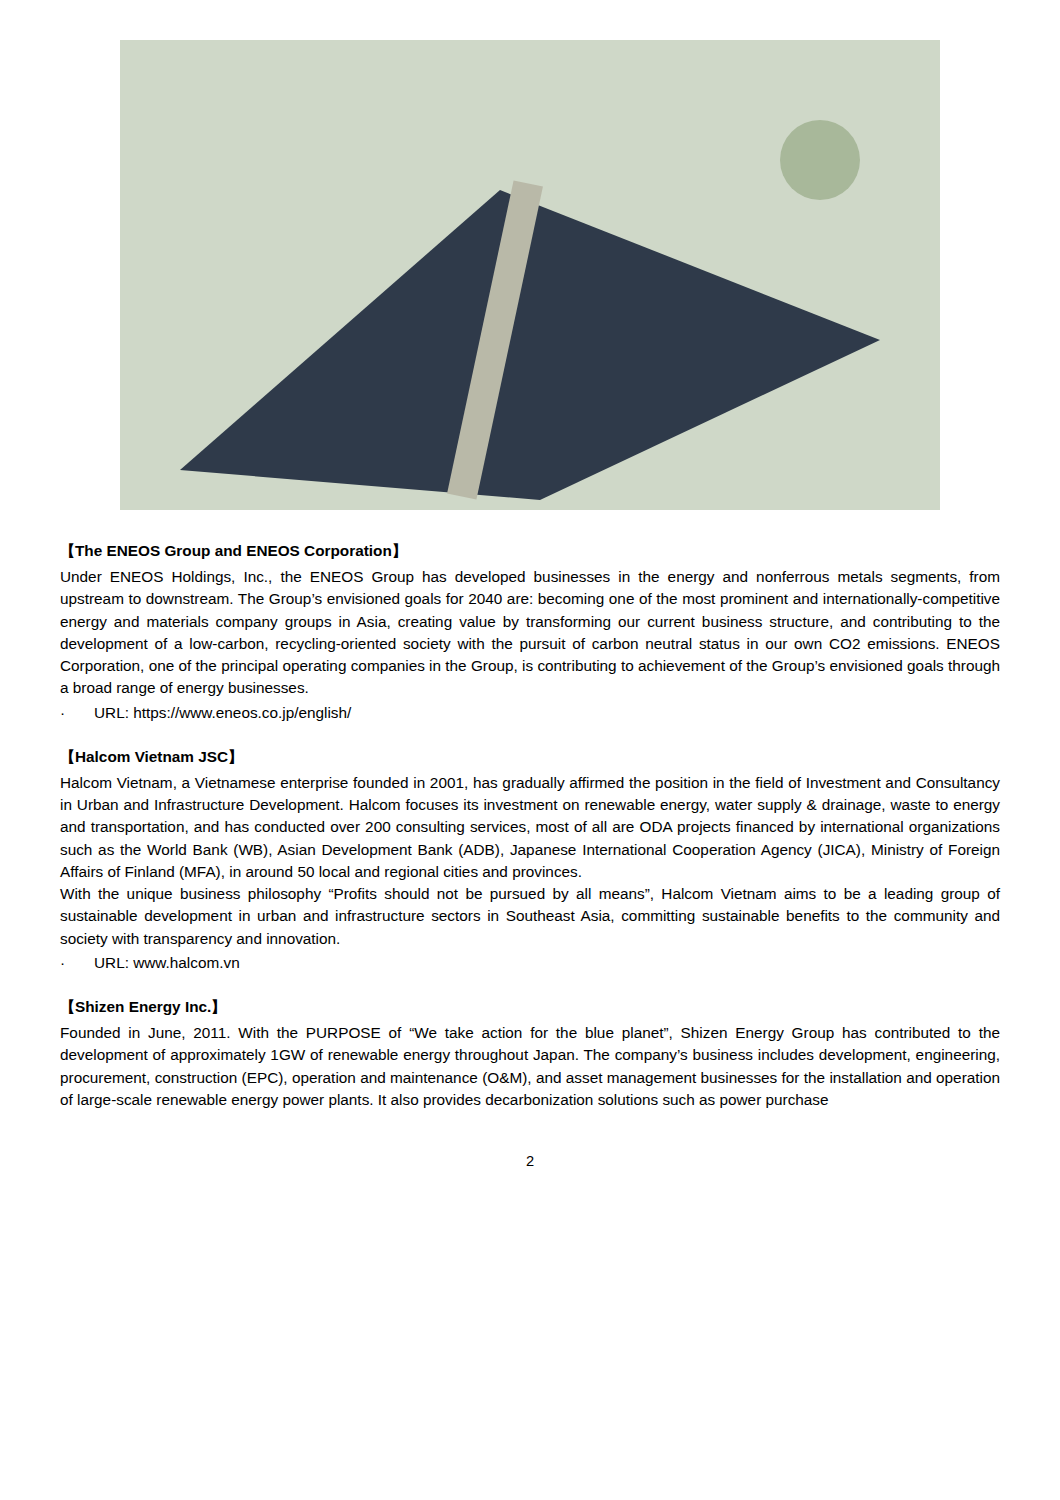【The ENEOS Group and ENEOS Corporation】
Under ENEOS Holdings, Inc., the ENEOS Group has developed businesses in the energy and nonferrous metals segments, from upstream to downstream. The Group’s envisioned goals for 2040 are: becoming one of the most prominent and internationally-competitive energy and materials company groups in Asia, creating value by transforming our current business structure, and contributing to the development of a low-carbon, recycling-oriented society with the pursuit of carbon neutral status in our own CO2 emissions. ENEOS Corporation, one of the principal operating companies in the Group, is contributing to achievement of the Group’s envisioned goals through a broad range of energy businesses.
URL: https://www.eneos.co.jp/english/
【Halcom Vietnam JSC】
Halcom Vietnam, a Vietnamese enterprise founded in 2001, has gradually affirmed the position in the field of Investment and Consultancy in Urban and Infrastructure Development. Halcom focuses its investment on renewable energy, water supply & drainage, waste to energy and transportation, and has conducted over 200 consulting services, most of all are ODA projects financed by international organizations such as the World Bank (WB), Asian Development Bank (ADB), Japanese International Cooperation Agency (JICA), Ministry of Foreign Affairs of Finland (MFA), in around 50 local and regional cities and provinces.
With the unique business philosophy “Profits should not be pursued by all means”, Halcom Vietnam aims to be a leading group of sustainable development in urban and infrastructure sectors in Southeast Asia, committing sustainable benefits to the community and society with transparency and innovation.
URL: www.halcom.vn
【Shizen Energy Inc.】
Founded in June, 2011. With the PURPOSE of “We take action for the blue planet”, Shizen Energy Group has contributed to the development of approximately 1GW of renewable energy throughout Japan. The company’s business includes development, engineering, procurement, construction (EPC), operation and maintenance (O&M), and asset management businesses for the installation and operation of large-scale renewable energy power plants. It also provides decarbonization solutions such as power purchase
2